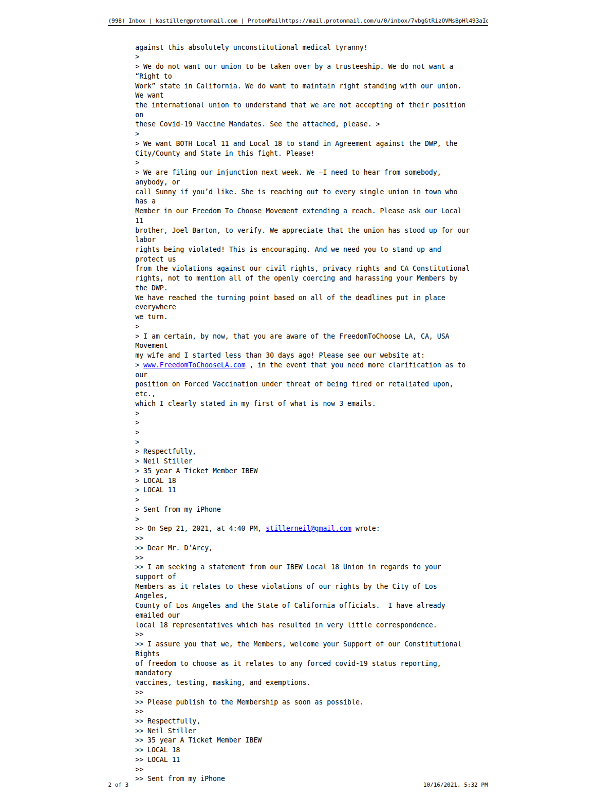(998) Inbox | kastiller@protonmail.com | ProtonMail
https://mail.protonmail.com/u/0/inbox/7vbgGtRizOVMsBpHl493aIdaM...
against this absolutely unconstitutional medical tyranny!
>
> We do not want our union to be taken over by a trusteeship. We do not want a “Right to
Work” state in California. We do want to maintain right standing with our union. We want
the international union to understand that we are not accepting of their position on
these Covid-19 Vaccine Mandates. See the attached, please. >
>
> We want BOTH Local 11 and Local 18 to stand in Agreement against the DWP, the
City/County and State in this fight. Please!
>
> We are filing our injunction next week. We —I need to hear from somebody, anybody, or
call Sunny if you’d like. She is reaching out to every single union in town who has a
Member in our Freedom To Choose Movement extending a reach. Please ask our Local 11
brother, Joel Barton, to verify. We appreciate that the union has stood up for our labor
rights being violated! This is encouraging. And we need you to stand up and protect us
from the violations against our civil rights, privacy rights and CA Constitutional
rights, not to mention all of the openly coercing and harassing your Members by the DWP.
We have reached the turning point based on all of the deadlines put in place everywhere
we turn.
>
> I am certain, by now, that you are aware of the FreedomToChoose LA, CA, USA Movement
my wife and I started less than 30 days ago! Please see our website at:
> www.FreedomToChooseLA.com , in the event that you need more clarification as to our
position on Forced Vaccination under threat of being fired or retaliated upon, etc.,
which I clearly stated in my first of what is now 3 emails.
>
>
>
>
> Respectfully,
> Neil Stiller
> 35 year A Ticket Member IBEW
> LOCAL 18
> LOCAL 11
>
> Sent from my iPhone
>
>> On Sep 21, 2021, at 4:40 PM, stillerneil@gmail.com wrote:
>>
>> Dear Mr. D’Arcy,
>>
>> I am seeking a statement from our IBEW Local 18 Union in regards to your support of
Members as it relates to these violations of our rights by the City of Los Angeles,
County of Los Angeles and the State of California officials.  I have already emailed our
local 18 representatives which has resulted in very little correspondence.
>>
>> I assure you that we, the Members, welcome your Support of our Constitutional Rights
of freedom to choose as it relates to any forced covid-19 status reporting, mandatory
vaccines, testing, masking, and exemptions.
>>
>> Please publish to the Membership as soon as possible.
>>
>> Respectfully,
>> Neil Stiller
>> 35 year A Ticket Member IBEW
>> LOCAL 18
>> LOCAL 11
>>
>> Sent from my iPhone
2 of 3
10/16/2021, 5:32 PM